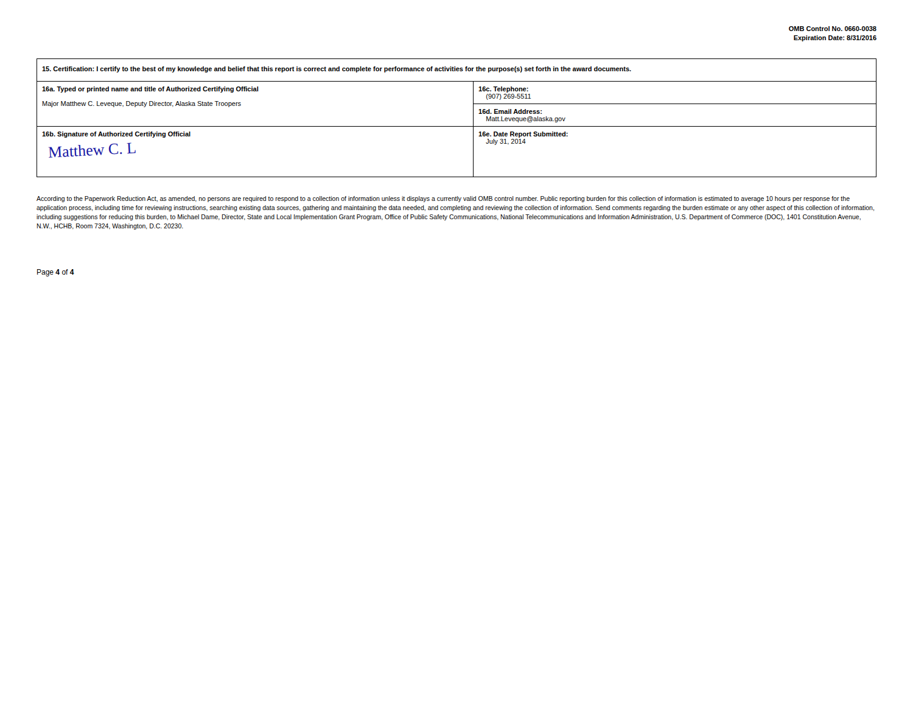OMB Control No. 0660-0038
Expiration Date: 8/31/2016
| 15. Certification: I certify to the best of my knowledge and belief that this report is correct and complete for performance of activities for the purpose(s) set forth in the award documents. |
| 16a. Typed or printed name and title of Authorized Certifying Official Major Matthew C. Leveque, Deputy Director, Alaska State Troopers | 16c. Telephone: (907) 269-5511 |
| 16d. Email Address: Matt.Leveque@alaska.gov |
| 16b. Signature of Authorized Certifying Official Matthew C. L | 16e. Date Report Submitted: July 31, 2014 |
According to the Paperwork Reduction Act, as amended, no persons are required to respond to a collection of information unless it displays a currently valid OMB control number. Public reporting burden for this collection of information is estimated to average 10 hours per response for the application process, including time for reviewing instructions, searching existing data sources, gathering and maintaining the data needed, and completing and reviewing the collection of information. Send comments regarding the burden estimate or any other aspect of this collection of information, including suggestions for reducing this burden, to Michael Dame, Director, State and Local Implementation Grant Program, Office of Public Safety Communications, National Telecommunications and Information Administration, U.S. Department of Commerce (DOC), 1401 Constitution Avenue, N.W., HCHB, Room 7324, Washington, D.C. 20230.
Page 4 of 4